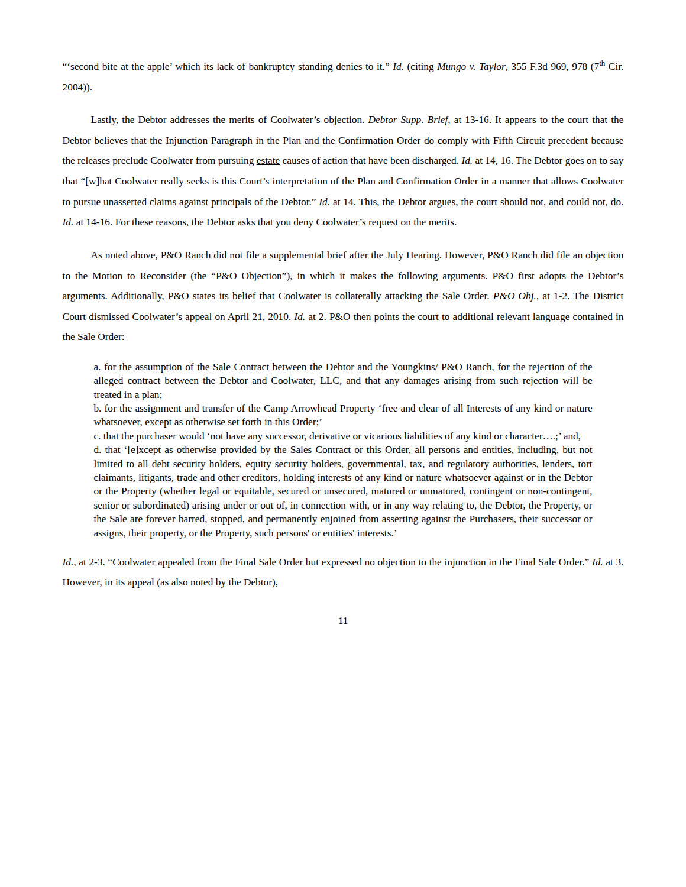“‘second bite at the apple’ which its lack of bankruptcy standing denies to it.” Id. (citing Mungo v. Taylor, 355 F.3d 969, 978 (7th Cir. 2004)).
Lastly, the Debtor addresses the merits of Coolwater’s objection. Debtor Supp. Brief, at 13-16. It appears to the court that the Debtor believes that the Injunction Paragraph in the Plan and the Confirmation Order do comply with Fifth Circuit precedent because the releases preclude Coolwater from pursuing estate causes of action that have been discharged. Id. at 14, 16. The Debtor goes on to say that “[w]hat Coolwater really seeks is this Court’s interpretation of the Plan and Confirmation Order in a manner that allows Coolwater to pursue unasserted claims against principals of the Debtor.” Id. at 14. This, the Debtor argues, the court should not, and could not, do. Id. at 14-16. For these reasons, the Debtor asks that you deny Coolwater’s request on the merits.
As noted above, P&O Ranch did not file a supplemental brief after the July Hearing. However, P&O Ranch did file an objection to the Motion to Reconsider (the “P&O Objection”), in which it makes the following arguments. P&O first adopts the Debtor’s arguments. Additionally, P&O states its belief that Coolwater is collaterally attacking the Sale Order. P&O Obj., at 1-2. The District Court dismissed Coolwater’s appeal on April 21, 2010. Id. at 2. P&O then points the court to additional relevant language contained in the Sale Order:
a. for the assumption of the Sale Contract between the Debtor and the Youngkins/ P&O Ranch, for the rejection of the alleged contract between the Debtor and Coolwater, LLC, and that any damages arising from such rejection will be treated in a plan;
b. for the assignment and transfer of the Camp Arrowhead Property ‘free and clear of all Interests of any kind or nature whatsoever, except as otherwise set forth in this Order;’
c. that the purchaser would ‘not have any successor, derivative or vicarious liabilities of any kind or character….;’ and,
d. that ‘[e]xcept as otherwise provided by the Sales Contract or this Order, all persons and entities, including, but not limited to all debt security holders, equity security holders, governmental, tax, and regulatory authorities, lenders, tort claimants, litigants, trade and other creditors, holding interests of any kind or nature whatsoever against or in the Debtor or the Property (whether legal or equitable, secured or unsecured, matured or unmatured, contingent or non-contingent, senior or subordinated) arising under or out of, in connection with, or in any way relating to, the Debtor, the Property, or the Sale are forever barred, stopped, and permanently enjoined from asserting against the Purchasers, their successor or assigns, their property, or the Property, such persons' or entities' interests.’
Id., at 2-3. “Coolwater appealed from the Final Sale Order but expressed no objection to the injunction in the Final Sale Order.” Id. at 3. However, in its appeal (as also noted by the Debtor),
11